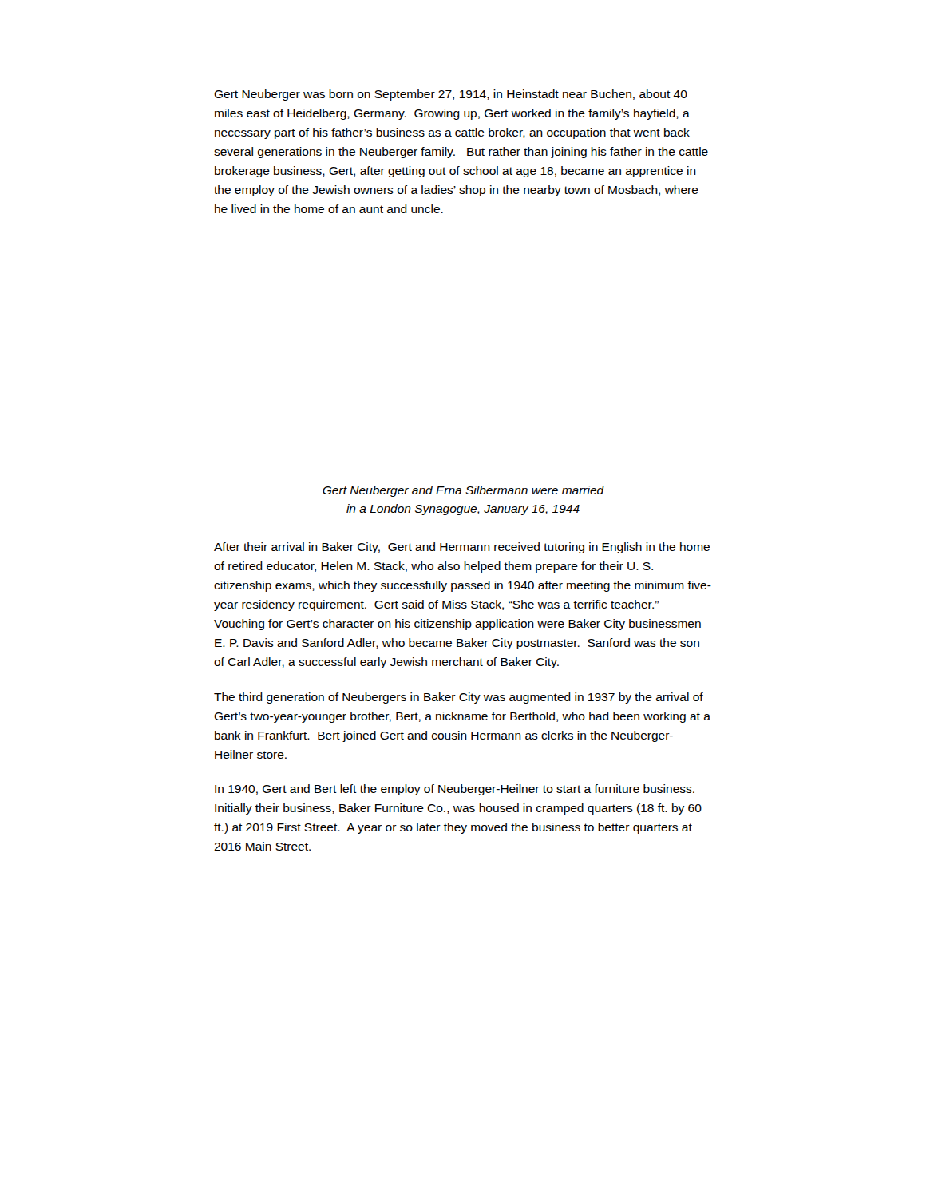Gert Neuberger was born on September 27, 1914, in Heinstadt near Buchen, about 40 miles east of Heidelberg, Germany. Growing up, Gert worked in the family’s hayfield, a necessary part of his father’s business as a cattle broker, an occupation that went back several generations in the Neuberger family. But rather than joining his father in the cattle brokerage business, Gert, after getting out of school at age 18, became an apprentice in the employ of the Jewish owners of a ladies’ shop in the nearby town of Mosbach, where he lived in the home of an aunt and uncle.
Gert Neuberger and Erna Silbermann were married
in a London Synagogue, January 16, 1944
After their arrival in Baker City, Gert and Hermann received tutoring in English in the home of retired educator, Helen M. Stack, who also helped them prepare for their U. S. citizenship exams, which they successfully passed in 1940 after meeting the minimum five-year residency requirement. Gert said of Miss Stack, “She was a terrific teacher.” Vouching for Gert’s character on his citizenship application were Baker City businessmen E. P. Davis and Sanford Adler, who became Baker City postmaster. Sanford was the son of Carl Adler, a successful early Jewish merchant of Baker City.
The third generation of Neubergers in Baker City was augmented in 1937 by the arrival of Gert’s two-year-younger brother, Bert, a nickname for Berthold, who had been working at a bank in Frankfurt. Bert joined Gert and cousin Hermann as clerks in the Neuberger-Heilner store.
In 1940, Gert and Bert left the employ of Neuberger-Heilner to start a furniture business. Initially their business, Baker Furniture Co., was housed in cramped quarters (18 ft. by 60 ft.) at 2019 First Street. A year or so later they moved the business to better quarters at 2016 Main Street.